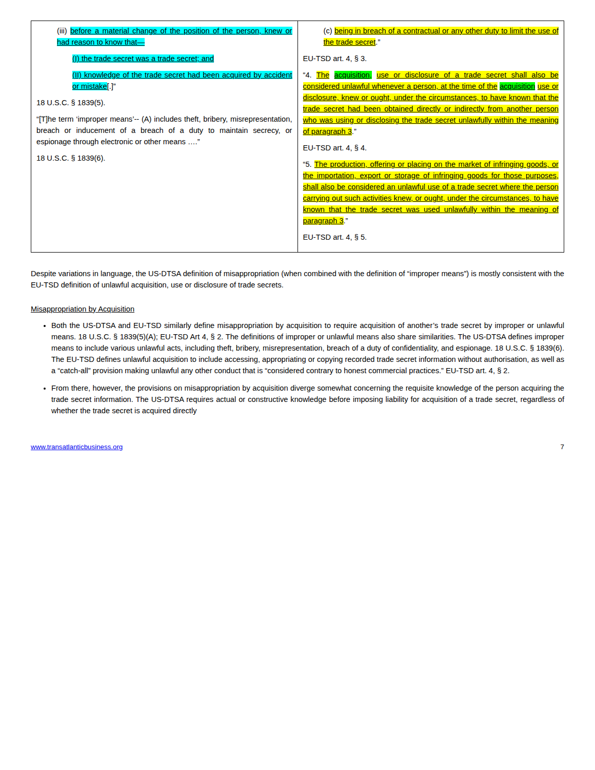| (iii) before a material change of the position of the person, knew or had reason to know that— (I) the trade secret was a trade secret; and (II) knowledge of the trade secret had been acquired by accident or mistake [.]” 18 U.S.C. § 1839(5). “[T]he term ‘improper means’-- (A) includes theft, bribery, misrepresentation, breach or inducement of a breach of a duty to maintain secrecy, or espionage through electronic or other means ….” 18 U.S.C. § 1839(6). | (c) being in breach of a contractual or any other duty to limit the use of the trade secret .” EU-TSD art. 4, § 3. “4. The acquisition, use or disclosure of a trade secret shall also be considered unlawful whenever a person, at the time of the acquisition use or disclosure, knew or ought, under the circumstances, to have known that the trade secret had been obtained directly or indirectly from another person who was using or disclosing the trade secret unlawfully within the meaning of paragraph 3 .” EU-TSD art. 4, § 4. “5. The production, offering or placing on the market of infringing goods, or the importation, export or storage of infringing goods for those purposes, shall also be considered an unlawful use of a trade secret where the person carrying out such activities knew, or ought, under the circumstances, to have known that the trade secret was used unlawfully within the meaning of paragraph 3 .” EU-TSD art. 4, § 5. |
Despite variations in language, the US-DTSA definition of misappropriation (when combined with the definition of “improper means”) is mostly consistent with the EU-TSD definition of unlawful acquisition, use or disclosure of trade secrets.
Misappropriation by Acquisition
Both the US-DTSA and EU-TSD similarly define misappropriation by acquisition to require acquisition of another’s trade secret by improper or unlawful means. 18 U.S.C. § 1839(5)(A); EU-TSD Art 4, § 2. The definitions of improper or unlawful means also share similarities. The US-DTSA defines improper means to include various unlawful acts, including theft, bribery, misrepresentation, breach of a duty of confidentiality, and espionage. 18 U.S.C. § 1839(6). The EU-TSD defines unlawful acquisition to include accessing, appropriating or copying recorded trade secret information without authorisation, as well as a “catch-all” provision making unlawful any other conduct that is “considered contrary to honest commercial practices.” EU-TSD art. 4, § 2.
From there, however, the provisions on misappropriation by acquisition diverge somewhat concerning the requisite knowledge of the person acquiring the trade secret information. The US-DTSA requires actual or constructive knowledge before imposing liability for acquisition of a trade secret, regardless of whether the trade secret is acquired directly
www.transatlanticbusiness.org 7